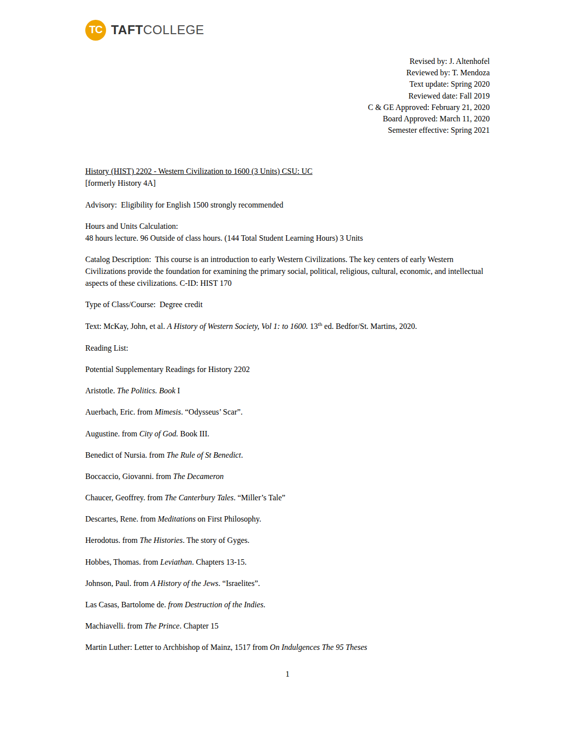TC
TAFTCOLLEGE
Revised by: J. Altenhofel
Reviewed by: T. Mendoza
Text update: Spring 2020
Reviewed date: Fall 2019
C & GE Approved: February 21, 2020
Board Approved: March 11, 2020
Semester effective: Spring 2021
History (HIST) 2202 - Western Civilization to 1600 (3 Units) CSU: UC
[formerly History 4A]
Advisory: Eligibility for English 1500 strongly recommended
Hours and Units Calculation:
48 hours lecture. 96 Outside of class hours. (144 Total Student Learning Hours) 3 Units
Catalog Description: This course is an introduction to early Western Civilizations. The key centers of early Western Civilizations provide the foundation for examining the primary social, political, religious, cultural, economic, and intellectual aspects of these civilizations. C-ID: HIST 170
Type of Class/Course: Degree credit
Text: McKay, John, et al. A History of Western Society, Vol 1: to 1600. 13th ed. Bedfor/St. Martins, 2020.
Reading List:
Potential Supplementary Readings for History 2202
Aristotle. The Politics. Book I
Auerbach, Eric. from Mimesis. “Odysseus’ Scar”.
Augustine. from City of God. Book III.
Benedict of Nursia. from The Rule of St Benedict.
Boccaccio, Giovanni. from The Decameron
Chaucer, Geoffrey. from The Canterbury Tales. “Miller’s Tale”
Descartes, Rene. from Meditations on First Philosophy.
Herodotus. from The Histories. The story of Gyges.
Hobbes, Thomas. from Leviathan. Chapters 13-15.
Johnson, Paul. from A History of the Jews. “Israelites”.
Las Casas, Bartolome de. from Destruction of the Indies.
Machiavelli. from The Prince. Chapter 15
Martin Luther: Letter to Archbishop of Mainz, 1517 from On Indulgences The 95 Theses
1